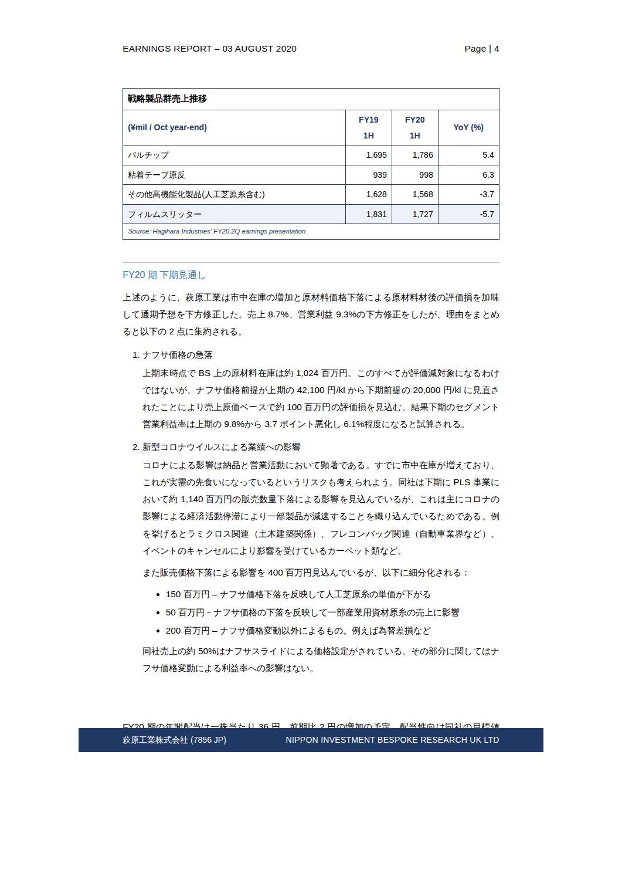EARNINGS REPORT – 03 AUGUST 2020
Page | 4
戦略製品群売上推移
| (¥mil / Oct year-end) | FY19 1H | FY20 1H | YoY (%) |
| --- | --- | --- | --- |
| バルチップ | 1,695 | 1,786 | 5.4 |
| 粘着テープ原反 | 939 | 998 | 6.3 |
| その他高機能化製品(人工芝原糸含む) | 1,628 | 1,568 | -3.7 |
| フィルムスリッター | 1,831 | 1,727 | -5.7 |
| Source: Hagihara Industries' FY20 2Q earnings presentation |
FY20 期 下期見通し
上述のように、萩原工業は市中在庫の増加と原材料価格下落による原材料材後の評価損を加味して通期予想を下方修正した。売上 8.7%、営業利益 9.3%の下方修正をしたが、理由をまとめると以下の 2 点に集約される。
ナフサ価格の急落
上期末時点で BS 上の原材料在庫は約 1,024 百万円。このすべてが評価減対象になるわけではないが、ナフサ価格前提が上期の 42,100 円/kl から下期前提の 20,000 円/kl に見直されたことにより売上原価ベースで約 100 百万円の評価損を見込む。結果下期のセグメント営業利益率は上期の 9.8%から 3.7 ポイント悪化し 6.1%程度になると試算される。
新型コロナウイルスによる業績への影響
コロナによる影響は納品と営業活動において顕著である。すでに市中在庫が増えており、これが実需の先食いになっているというリスクも考えられよう。同社は下期に PLS 事業において約 1,140 百万円の販売数量下落による影響を見込んでいるが、これは主にコロナの影響による経済活動停滞により一部製品が減速することを織り込んでいるためである。例を挙げるとラミクロス関連（土木建築関係）、フレコンバッグ関連（自動車業界など）、イベントのキャンセルにより影響を受けているカーペット類など。
また販売価格下落による影響を 400 百万円見込んでいるが、以下に細分化される：
150 百万円 – ナフサ価格下落を反映して人工芝原糸の単価が下がる
50 百万円－ナフサ価格の下落を反映して一部産業用資材原糸の売上に影響
200 百万円 – ナフサ価格変動以外によるもの。例えば為替差損など
同社売上の約 50%はナフサスライドによる価格設定がされている。その部分に関してはナフサ価格変動による利益率への影響はない。
FY20 期の年間配当は一株当たり 36 円、前期比 2 円の増加の予定。配当性向は同社の目標値 20%を超える 28.3%の予想。
萩原工業株式会社 (7856 JP)
NIPPON INVESTMENT BESPOKE RESEARCH UK LTD